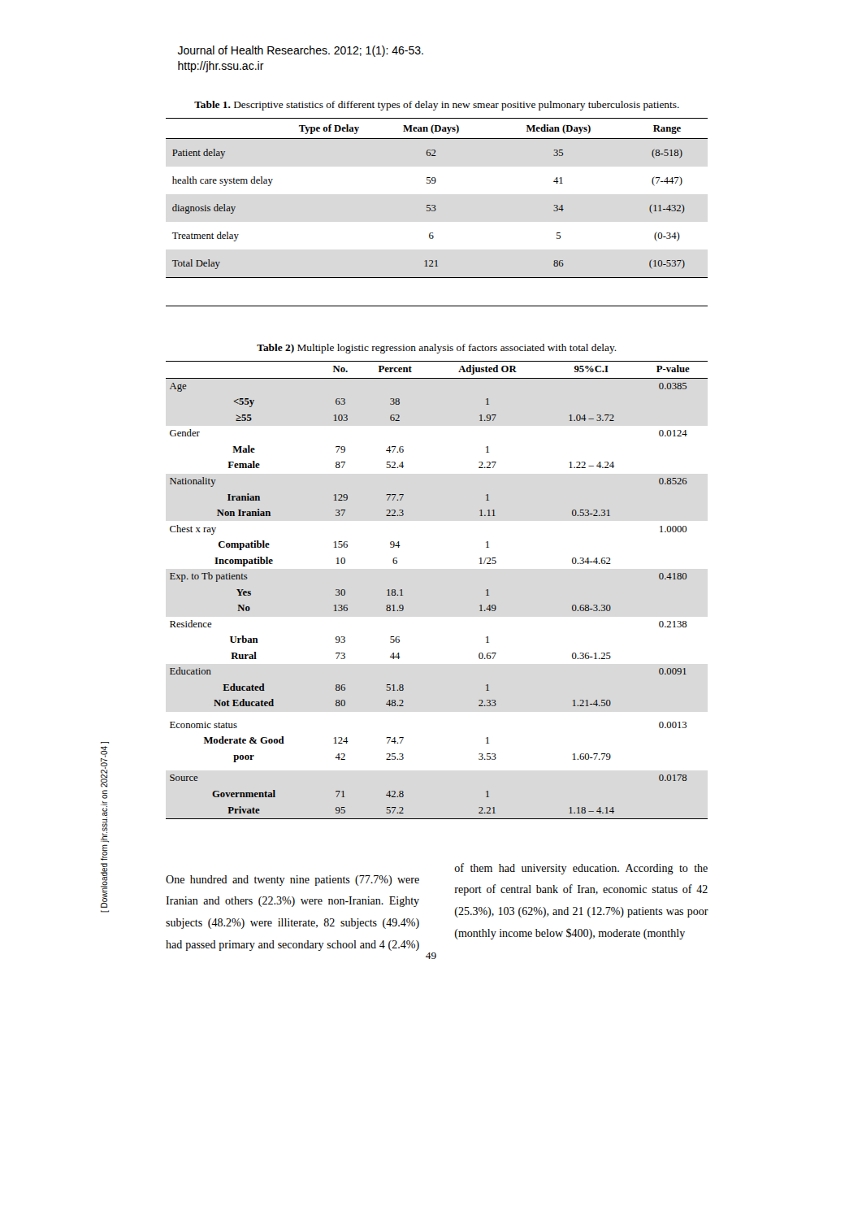Journal of Health Researches. 2012; 1(1): 46-53.
http://jhr.ssu.ac.ir
Table 1. Descriptive statistics of different types of delay in new smear positive pulmonary tuberculosis patients.
| Type of Delay | Mean (Days) | Median (Days) | Range |
| --- | --- | --- | --- |
| Patient delay | 62 | 35 | (8-518) |
| health care system delay | 59 | 41 | (7-447) |
| diagnosis delay | 53 | 34 | (11-432) |
| Treatment delay | 6 | 5 | (0-34) |
| Total Delay | 121 | 86 | (10-537) |
Table 2) Multiple logistic regression analysis of factors associated with total delay.
| | No. | Percent | Adjusted OR | 95%C.I | P-value |
| --- | --- | --- | --- | --- | --- |
| Age | | | | | 0.0385 |
| <55y | 63 | 38 | 1 | | |
| ≥55 | 103 | 62 | 1.97 | 1.04 – 3.72 | |
| Gender | | | | | 0.0124 |
| Male | 79 | 47.6 | 1 | | |
| Female | 87 | 52.4 | 2.27 | 1.22 – 4.24 | |
| Nationality | | | | | 0.8526 |
| Iranian | 129 | 77.7 | 1 | | |
| Non Iranian | 37 | 22.3 | 1.11 | 0.53-2.31 | |
| Chest x ray | | | | | 1.0000 |
| Compatible | 156 | 94 | 1 | | |
| Incompatible | 10 | 6 | 1/25 | 0.34-4.62 | |
| Exp. to Tb patients | | | | | 0.4180 |
| Yes | 30 | 18.1 | 1 | | |
| No | 136 | 81.9 | 1.49 | 0.68-3.30 | |
| Residence | | | | | 0.2138 |
| Urban | 93 | 56 | 1 | | |
| Rural | 73 | 44 | 0.67 | 0.36-1.25 | |
| Education | | | | | 0.0091 |
| Educated | 86 | 51.8 | 1 | | |
| Not Educated | 80 | 48.2 | 2.33 | 1.21-4.50 | |
| Economic status | | | | | 0.0013 |
| Moderate & Good | 124 | 74.7 | 1 | | |
| poor | 42 | 25.3 | 3.53 | 1.60-7.79 | |
| Source | | | | | 0.0178 |
| Governmental | 71 | 42.8 | 1 | | |
| Private | 95 | 57.2 | 2.21 | 1.18 – 4.14 | |
One hundred and twenty nine patients (77.7%) were Iranian and others (22.3%) were non-Iranian. Eighty subjects (48.2%) were illiterate, 82 subjects (49.4%) had passed primary and secondary school and 4 (2.4%) of them had university education. According to the report of central bank of Iran, economic status of 42 (25.3%), 103 (62%), and 21 (12.7%) patients was poor (monthly income below $400), moderate (monthly
49
[ Downloaded from jhr.ssu.ac.ir on 2022-07-04 ]